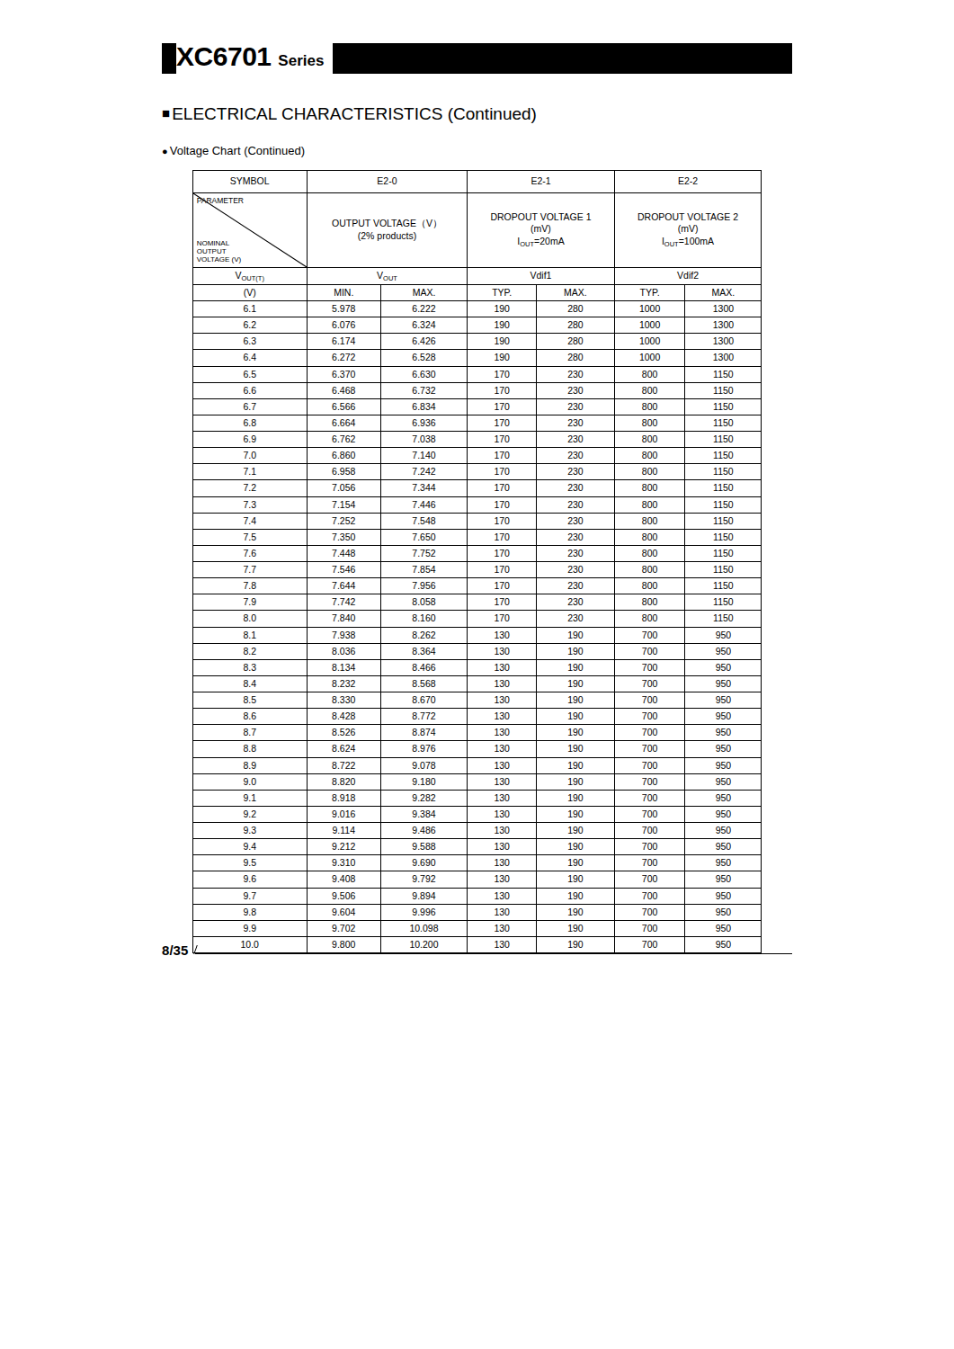XC6701 Series
ELECTRICAL CHARACTERISTICS (Continued)
Voltage Chart (Continued)
| SYMBOL | E2-0 | E2-1 | E2-2 |
| --- | --- | --- | --- |
| PARAMETER NOMINAL OUTPUT VOLTAGE (V) | OUTPUT VOLTAGE（V） (2% products) | DROPOUT VOLTAGE 1 (mV) I OUT =20mA | DROPOUT VOLTAGE 2 (mV) I OUT =100mA |
| V OUT(T) | V OUT | Vdif1 | Vdif2 |
| (V) | MIN. | MAX. | TYP. | MAX. | TYP. | MAX. |
| 6.1 | 5.978 | 6.222 | 190 | 280 | 1000 | 1300 |
| 6.2 | 6.076 | 6.324 | 190 | 280 | 1000 | 1300 |
| 6.3 | 6.174 | 6.426 | 190 | 280 | 1000 | 1300 |
| 6.4 | 6.272 | 6.528 | 190 | 280 | 1000 | 1300 |
| 6.5 | 6.370 | 6.630 | 170 | 230 | 800 | 1150 |
| 6.6 | 6.468 | 6.732 | 170 | 230 | 800 | 1150 |
| 6.7 | 6.566 | 6.834 | 170 | 230 | 800 | 1150 |
| 6.8 | 6.664 | 6.936 | 170 | 230 | 800 | 1150 |
| 6.9 | 6.762 | 7.038 | 170 | 230 | 800 | 1150 |
| 7.0 | 6.860 | 7.140 | 170 | 230 | 800 | 1150 |
| 7.1 | 6.958 | 7.242 | 170 | 230 | 800 | 1150 |
| 7.2 | 7.056 | 7.344 | 170 | 230 | 800 | 1150 |
| 7.3 | 7.154 | 7.446 | 170 | 230 | 800 | 1150 |
| 7.4 | 7.252 | 7.548 | 170 | 230 | 800 | 1150 |
| 7.5 | 7.350 | 7.650 | 170 | 230 | 800 | 1150 |
| 7.6 | 7.448 | 7.752 | 170 | 230 | 800 | 1150 |
| 7.7 | 7.546 | 7.854 | 170 | 230 | 800 | 1150 |
| 7.8 | 7.644 | 7.956 | 170 | 230 | 800 | 1150 |
| 7.9 | 7.742 | 8.058 | 170 | 230 | 800 | 1150 |
| 8.0 | 7.840 | 8.160 | 170 | 230 | 800 | 1150 |
| 8.1 | 7.938 | 8.262 | 130 | 190 | 700 | 950 |
| 8.2 | 8.036 | 8.364 | 130 | 190 | 700 | 950 |
| 8.3 | 8.134 | 8.466 | 130 | 190 | 700 | 950 |
| 8.4 | 8.232 | 8.568 | 130 | 190 | 700 | 950 |
| 8.5 | 8.330 | 8.670 | 130 | 190 | 700 | 950 |
| 8.6 | 8.428 | 8.772 | 130 | 190 | 700 | 950 |
| 8.7 | 8.526 | 8.874 | 130 | 190 | 700 | 950 |
| 8.8 | 8.624 | 8.976 | 130 | 190 | 700 | 950 |
| 8.9 | 8.722 | 9.078 | 130 | 190 | 700 | 950 |
| 9.0 | 8.820 | 9.180 | 130 | 190 | 700 | 950 |
| 9.1 | 8.918 | 9.282 | 130 | 190 | 700 | 950 |
| 9.2 | 9.016 | 9.384 | 130 | 190 | 700 | 950 |
| 9.3 | 9.114 | 9.486 | 130 | 190 | 700 | 950 |
| 9.4 | 9.212 | 9.588 | 130 | 190 | 700 | 950 |
| 9.5 | 9.310 | 9.690 | 130 | 190 | 700 | 950 |
| 9.6 | 9.408 | 9.792 | 130 | 190 | 700 | 950 |
| 9.7 | 9.506 | 9.894 | 130 | 190 | 700 | 950 |
| 9.8 | 9.604 | 9.996 | 130 | 190 | 700 | 950 |
| 9.9 | 9.702 | 10.098 | 130 | 190 | 700 | 950 |
| 10.0 | 9.800 | 10.200 | 130 | 190 | 700 | 950 |
8/35